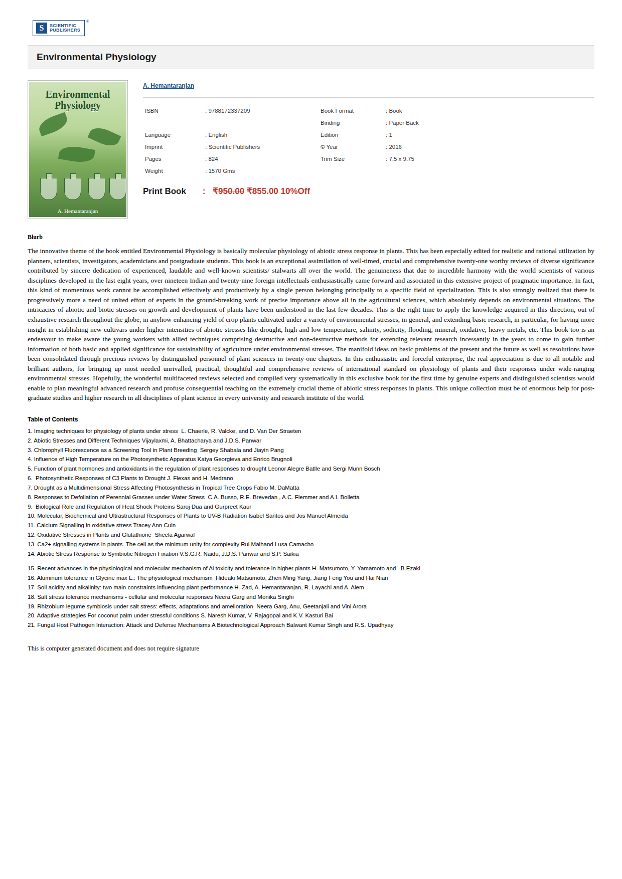SSCIENTIFIC PUBLISHERS®
Environmental Physiology
Environmental
Physiology
A. Hemantaranjan
A. Hemantaranjan
| ISBN | : 9788172337209 | Book Format | : Book |
| | | Binding | : Paper Back |
| Language | : English | Edition | : 1 |
| Imprint | : Scientific Publishers | © Year | : 2016 |
| Pages | : 824 | Trim Size | : 7.5 x 9.75 |
| Weight | : 1570 Gms | | |
Print Book : ₹950.00 ₹855.00 10%Off
Blurb
The innovative theme of the book entitled Environmental Physiology is basically molecular physiology of abiotic stress response in plants. This has been especially edited for realistic and rational utilization by planners, scientists, investigators, academicians and postgraduate students. This book is an exceptional assimilation of well-timed, crucial and comprehensive twenty-one worthy reviews of diverse significance contributed by sincere dedication of experienced, laudable and well-known scientists/ stalwarts all over the world. The genuineness that due to incredible harmony with the world scientists of various disciplines developed in the last eight years, over nineteen Indian and twenty-nine foreign intellectuals enthusiastically came forward and associated in this extensive project of pragmatic importance. In fact, this kind of momentous work cannot be accomplished effectively and productively by a single person belonging principally to a specific field of specialization. This is also strongly realized that there is progressively more a need of united effort of experts in the ground-breaking work of precise importance above all in the agricultural sciences, which absolutely depends on environmental situations. The intricacies of abiotic and biotic stresses on growth and development of plants have been understood in the last few decades. This is the right time to apply the knowledge acquired in this direction, out of exhaustive research throughout the globe, in anyhow enhancing yield of crop plants cultivated under a variety of environmental stresses, in general, and extending basic research, in particular, for having more insight in establishing new cultivars under higher intensities of abiotic stresses like drought, high and low temperature, salinity, sodicity, flooding, mineral, oxidative, heavy metals, etc. This book too is an endeavour to make aware the young workers with allied techniques comprising destructive and non-destructive methods for extending relevant research incessantly in the years to come to gain further information of both basic and applied significance for sustainability of agriculture under environmental stresses. The manifold ideas on basic problems of the present and the future as well as resolutions have been consolidated through precious reviews by distinguished personnel of plant sciences in twenty-one chapters. In this enthusiastic and forceful enterprise, the real appreciation is due to all notable and brilliant authors, for bringing up most needed unrivalled, practical, thoughtful and comprehensive reviews of international standard on physiology of plants and their responses under wide-ranging environmental stresses. Hopefully, the wonderful multifaceted reviews selected and compiled very systematically in this exclusive book for the first time by genuine experts and distinguished scientists would enable to plan meaningful advanced research and profuse consequential teaching on the extremely crucial theme of abiotic stress responses in plants. This unique collection must be of enormous help for post-graduate studies and higher research in all disciplines of plant science in every university and research institute of the world.
Table of Contents
1. Imaging techniques for physiology of plants under stress L. Chaerle, R. Valcke, and D. Van Der Straeten
2. Abiotic Stresses and Different Techniques Vijaylaxmi, A. Bhattacharya and J.D.S. Panwar
3. Chlorophyll Fluorescence as a Screening Tool in Plant Breeding Sergey Shabala and Jiayin Pang
4. Influence of High Temperature on the Photosynthetic Apparatus Katya Georgieva and Enrico Brugnoli
5. Function of plant hormones and antioxidants in the regulation of plant responses to drought Leonor Alegre Batlle and Sergi Munn Bosch
6. Photosynthetic Responses of C3 Plants to Drought J. Flexas and H. Medrano
7. Drought as a Multidimensional Stress Affecting Photosynthesis in Tropical Tree Crops Fabio M. DaMatta
8. Responses to Defoliation of Perennial Grasses under Water Stress C.A. Busso, R.E. Brevedan , A.C. Flemmer and A.I. Bolletta
9. Biological Role and Regulation of Heat Shock Proteins Saroj Dua and Gurpreet Kaur
10. Molecular, Biochemical and Ultrastructural Responses of Plants to UV-B Radiation Isabel Santos and Jos Manuel Almeida
11. Calcium Signalling in oxidative stress Tracey Ann Cuin
12. Oxidative Stresses in Plants and Glutathione Sheela Agarwal
13. Ca2+ signalling systems in plants. The cell as the minimum unity for complexity Rui Malhand Lusa Camacho
14. Abiotic Stress Response to Symbiotic Nitrogen Fixation V.S.G.R. Naidu, J.D.S. Panwar and S.P. Saikia
15. Recent advances in the physiological and molecular mechanism of Al toxicity and tolerance in higher plants H. Matsumoto, Y. Yamamoto and B.Ezaki
16. Aluminum tolerance in Glycine max L.: The physiological mechanism Hideaki Matsumoto, Zhen Ming Yang, Jiang Feng You and Hai Nian
17. Soil acidity and alkalinity: two main constraints influencing plant performance H. Zad, A. Hemantaranjan, R. Layachi and A. Alem
18. Salt stress tolerance mechanisms - cellular and molecular responses Neera Garg and Monika Singhi
19. Rhizobium legume symbiosis under salt stress: effects, adaptations and amelioration Neera Garg, Anu, Geetanjali and Vini Arora
20. Adaptive strategies For coconut palm under stressful conditions S. Naresh Kumar, V. Rajagopal and K.V. Kasturi Bai
21. Fungal Host Pathogen Interaction: Attack and Defense Mechanisms A Biotechnological Approach Balwant Kumar Singh and R.S. Upadhyay
This is computer generated document and does not require signature